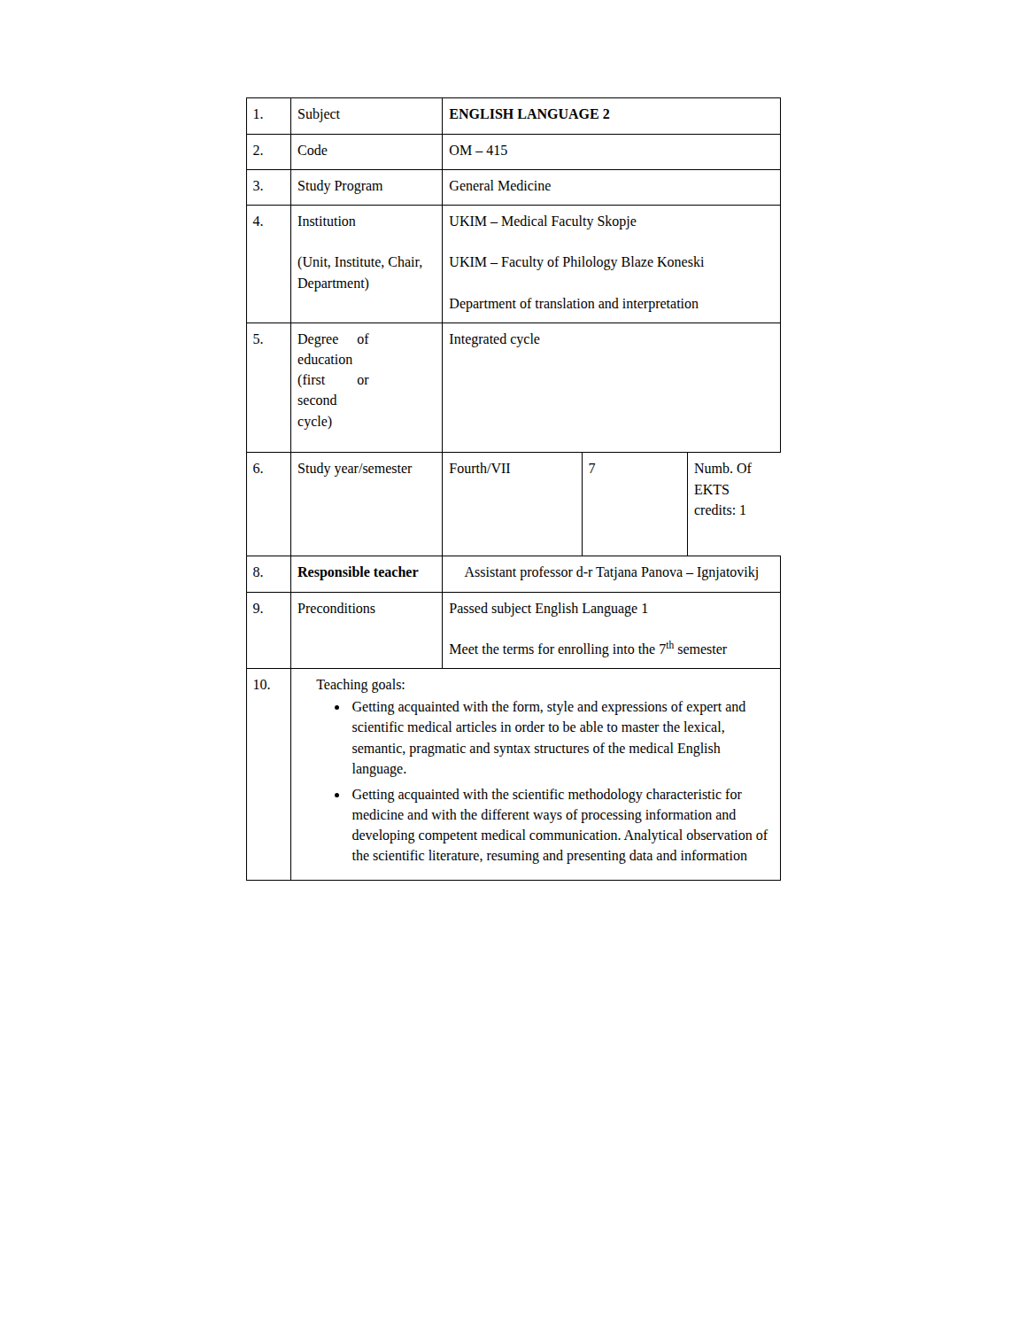| 1. | Subject | ENGLISH LANGUAGE 2 |
| 2. | Code | OM – 415 |
| 3. | Study Program | General Medicine |
| 4. | Institution (Unit, Institute, Chair, Department) | UKIM – Medical Faculty Skopje UKIM – Faculty of Philology Blaze Koneski Department of translation and interpretation |
| 5. | Degree of education (first or second cycle) | Integrated cycle |
| 6. | Study year/semester | / Fourth/VII / 7 / Numb. Of EKTS credits: 1 / |
| 8. | Responsible teacher | Assistant professor d-r Tatjana Panova – Ignjatovikj |
| 9. | Preconditions | Passed subject English Language 1 Meet the terms for enrolling into the 7 th semester |
| 10. | Teaching goals: Getting acquainted with the form, style and expressions of expert and scientific medical articles in order to be able to master the lexical, semantic, pragmatic and syntax structures of the medical English language. Getting acquainted with the scientific methodology characteristic for medicine and with the different ways of processing information and developing competent medical communication. Analytical observation of the scientific literature, resuming and presenting data and information |